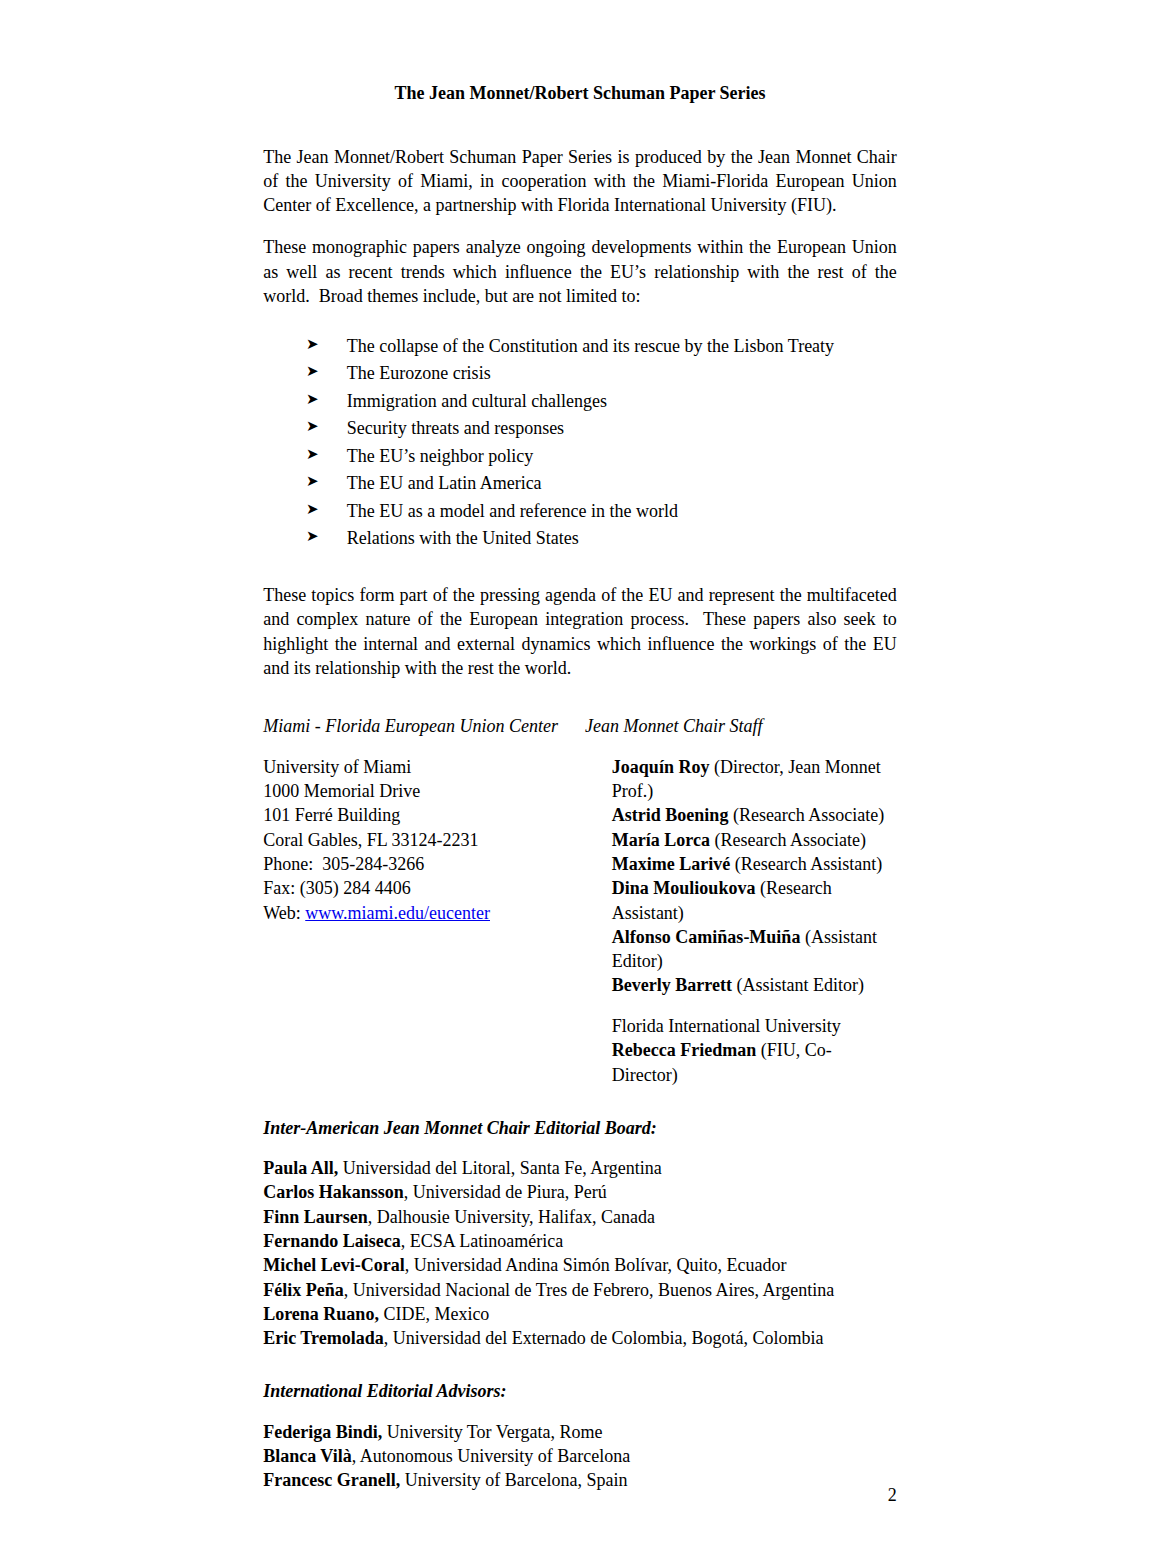The Jean Monnet/Robert Schuman Paper Series
The Jean Monnet/Robert Schuman Paper Series is produced by the Jean Monnet Chair of the University of Miami, in cooperation with the Miami-Florida European Union Center of Excellence, a partnership with Florida International University (FIU).
These monographic papers analyze ongoing developments within the European Union as well as recent trends which influence the EU’s relationship with the rest of the world. Broad themes include, but are not limited to:
The collapse of the Constitution and its rescue by the Lisbon Treaty
The Eurozone crisis
Immigration and cultural challenges
Security threats and responses
The EU’s neighbor policy
The EU and Latin America
The EU as a model and reference in the world
Relations with the United States
These topics form part of the pressing agenda of the EU and represent the multifaceted and complex nature of the European integration process. These papers also seek to highlight the internal and external dynamics which influence the workings of the EU and its relationship with the rest the world.
| Miami - Florida European Union Center University of Miami 1000 Memorial Drive 101 Ferré Building Coral Gables, FL 33124-2231 Phone: 305-284-3266 Fax: (305) 284 4406 Web: www.miami.edu/eucenter | Jean Monnet Chair Staff Joaquín Roy (Director, Jean Monnet Prof.) Astrid Boening (Research Associate) María Lorca (Research Associate) Maxime Larivé (Research Assistant) Dina Moulioukova (Research Assistant) Alfonso Camiñas-Muiña (Assistant Editor) Beverly Barrett (Assistant Editor) Florida International University Rebecca Friedman (FIU, Co-Director) |
Inter-American Jean Monnet Chair Editorial Board:
Paula All, Universidad del Litoral, Santa Fe, Argentina
Carlos Hakansson, Universidad de Piura, Perú
Finn Laursen, Dalhousie University, Halifax, Canada
Fernando Laiseca, ECSA Latinoamérica
Michel Levi-Coral, Universidad Andina Simón Bolívar, Quito, Ecuador
Félix Peña, Universidad Nacional de Tres de Febrero, Buenos Aires, Argentina
Lorena Ruano, CIDE, Mexico
Eric Tremolada, Universidad del Externado de Colombia, Bogotá, Colombia
International Editorial Advisors:
Federiga Bindi, University Tor Vergata, Rome
Blanca Vilà, Autonomous University of Barcelona
Francesc Granell, University of Barcelona, Spain
2